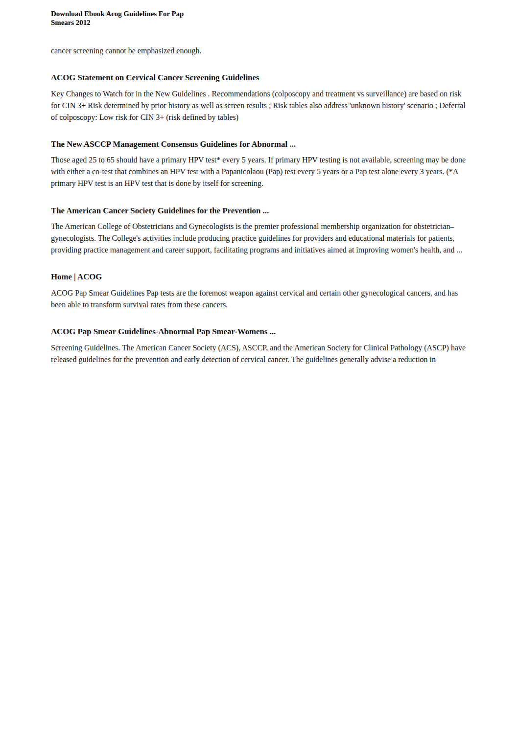Download Ebook Acog Guidelines For Pap Smears 2012
cancer screening cannot be emphasized enough.
ACOG Statement on Cervical Cancer Screening Guidelines
Key Changes to Watch for in the New Guidelines . Recommendations (colposcopy and treatment vs surveillance) are based on risk for CIN 3+ Risk determined by prior history as well as screen results ; Risk tables also address 'unknown history' scenario ; Deferral of colposcopy: Low risk for CIN 3+ (risk defined by tables)
The New ASCCP Management Consensus Guidelines for Abnormal ...
Those aged 25 to 65 should have a primary HPV test* every 5 years. If primary HPV testing is not available, screening may be done with either a co-test that combines an HPV test with a Papanicolaou (Pap) test every 5 years or a Pap test alone every 3 years. (*A primary HPV test is an HPV test that is done by itself for screening.
The American Cancer Society Guidelines for the Prevention ...
The American College of Obstetricians and Gynecologists is the premier professional membership organization for obstetrician–gynecologists. The College's activities include producing practice guidelines for providers and educational materials for patients, providing practice management and career support, facilitating programs and initiatives aimed at improving women's health, and ...
Home | ACOG
ACOG Pap Smear Guidelines Pap tests are the foremost weapon against cervical and certain other gynecological cancers, and has been able to transform survival rates from these cancers.
ACOG Pap Smear Guidelines-Abnormal Pap Smear-Womens ...
Screening Guidelines. The American Cancer Society (ACS), ASCCP, and the American Society for Clinical Pathology (ASCP) have released guidelines for the prevention and early detection of cervical cancer. The guidelines generally advise a reduction in